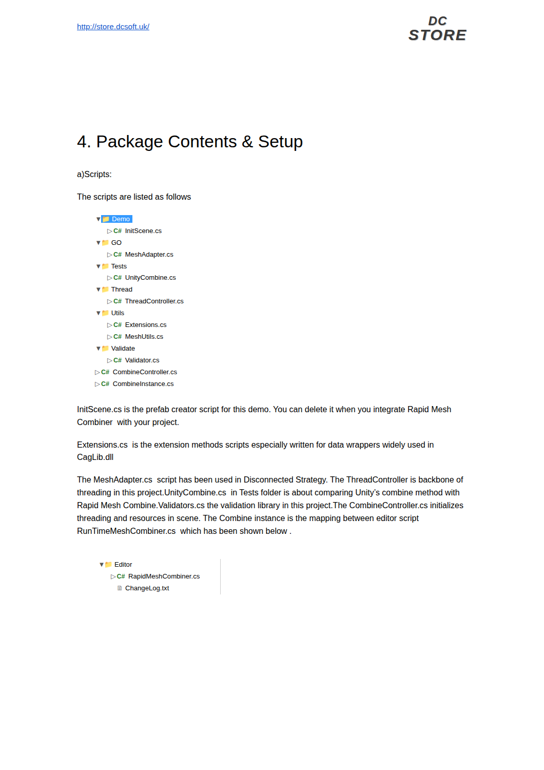http://store.dcsoft.uk/
DC
STORE
4. Package Contents & Setup
a)Scripts:
The scripts are listed as follows
▼📁 Demo
▷C# InitScene.cs
▼📁 GO
▷C# MeshAdapter.cs
▼📁 Tests
▷C# UnityCombine.cs
▼📁 Thread
▷C# ThreadController.cs
▼📁 Utils
▷C# Extensions.cs
▷C# MeshUtils.cs
▼📁 Validate
▷C# Validator.cs
▷C# CombineController.cs
▷C# CombineInstance.cs
InitScene.cs is the prefab creator script for this demo. You can delete it when you integrate Rapid Mesh Combiner with your project.
Extensions.cs is the extension methods scripts especially written for data wrappers widely used in CagLib.dll
The MeshAdapter.cs script has been used in Disconnected Strategy. The ThreadController is backbone of threading in this project.UnityCombine.cs in Tests folder is about comparing Unity’s combine method with Rapid Mesh Combine.Validators.cs the validation library in this project.The CombineController.cs initializes threading and resources in scene. The Combine instance is the mapping between editor script RunTimeMeshCombiner.cs which has been shown below .
▼📁 Editor
▷C# RapidMeshCombiner.cs
🗎 ChangeLog.txt